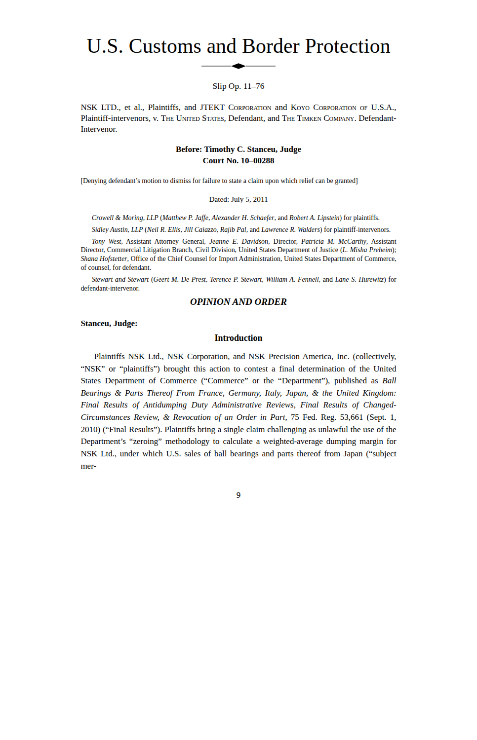U.S. Customs and Border Protection
Slip Op. 11–76
NSK LTD., et al., Plaintiffs, and JTEKT Corporation and Koyo Corporation of U.S.A., Plaintiff-intervenors, v. The United States, Defendant, and The Timken Company. Defendant-Intervenor.
Before: Timothy C. Stanceu, Judge
Court No. 10–00288
[Denying defendant’s motion to dismiss for failure to state a claim upon which relief can be granted]
Dated: July 5, 2011
Crowell & Moring, LLP (Matthew P. Jaffe, Alexander H. Schaefer, and Robert A. Lipstein) for plaintiffs.
Sidley Austin, LLP (Neil R. Ellis, Jill Caiazzo, Rajib Pal, and Lawrence R. Walders) for plaintiff-intervenors.
Tony West, Assistant Attorney General, Jeanne E. Davidson, Director, Patricia M. McCarthy, Assistant Director, Commercial Litigation Branch, Civil Division, United States Department of Justice (L. Misha Preheim); Shana Hofstetter, Office of the Chief Counsel for Import Administration, United States Department of Commerce, of counsel, for defendant.
Stewart and Stewart (Geert M. De Prest, Terence P. Stewart, William A. Fennell, and Lane S. Hurewitz) for defendant-intervenor.
OPINION AND ORDER
Stanceu, Judge:
Introduction
Plaintiffs NSK Ltd., NSK Corporation, and NSK Precision America, Inc. (collectively, “NSK” or “plaintiffs”) brought this action to contest a final determination of the United States Department of Commerce (“Commerce” or the “Department”), published as Ball Bearings & Parts Thereof From France, Germany, Italy, Japan, & the United Kingdom: Final Results of Antidumping Duty Administrative Reviews, Final Results of Changed-Circumstances Review, & Revocation of an Order in Part, 75 Fed. Reg. 53,661 (Sept. 1, 2010) (“Final Results”). Plaintiffs bring a single claim challenging as unlawful the use of the Department’s “zeroing” methodology to calculate a weighted-average dumping margin for NSK Ltd., under which U.S. sales of ball bearings and parts thereof from Japan (“subject mer-
9